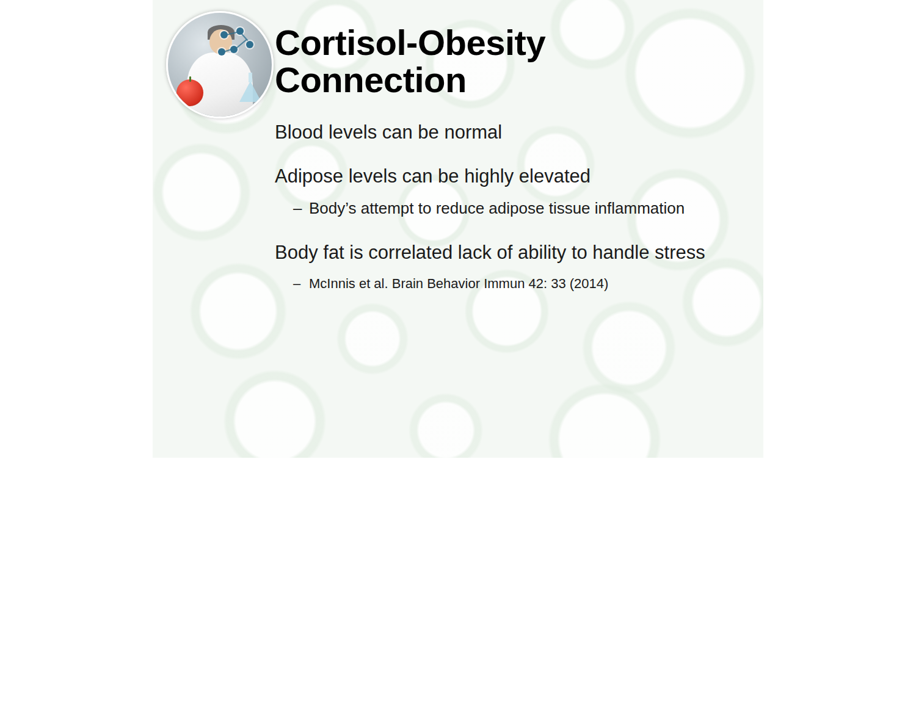Cortisol-Obesity
Connection
Blood levels can be normal
Adipose levels can be highly elevated
Body’s attempt to reduce adipose tissue inflammation
Body fat is correlated lack of ability to handle stress
McInnis et al. Brain Behavior Immun 42: 33 (2014)